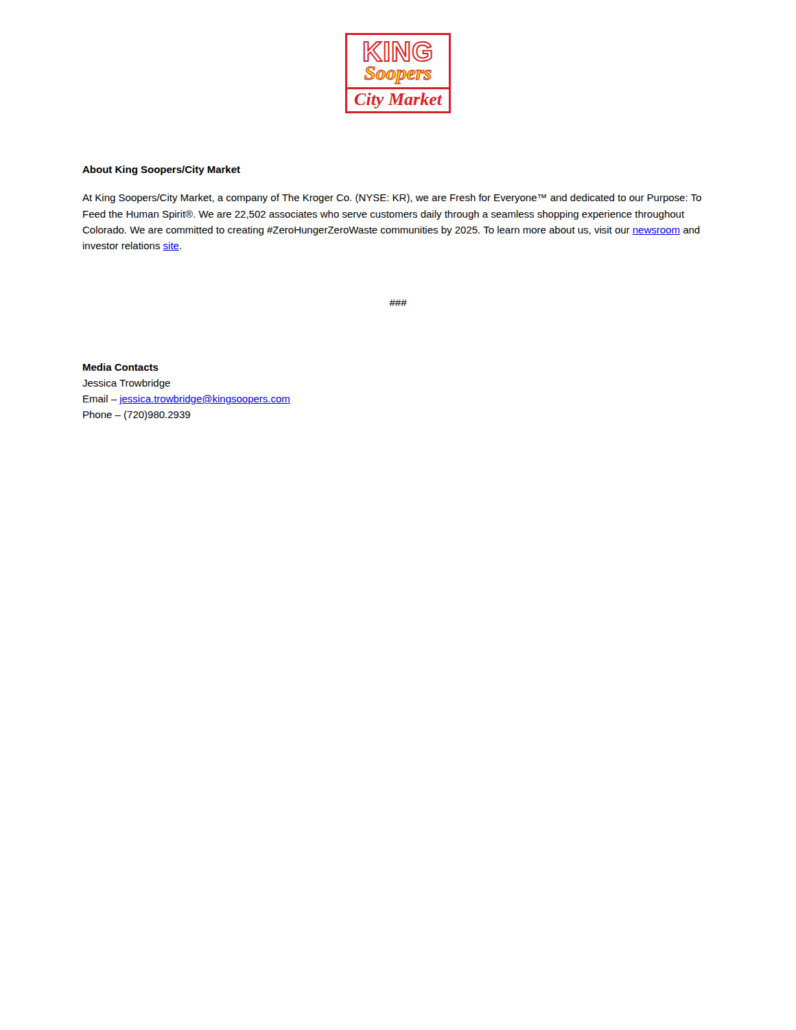KING Soopers City Market
About King Soopers/City Market
At King Soopers/City Market, a company of The Kroger Co. (NYSE: KR), we are Fresh for Everyone™ and dedicated to our Purpose: To Feed the Human Spirit®. We are 22,502 associates who serve customers daily through a seamless shopping experience throughout Colorado. We are committed to creating #ZeroHungerZeroWaste communities by 2025. To learn more about us, visit our newsroom and investor relations site.
###
Media Contacts
Jessica Trowbridge
Email – jessica.trowbridge@kingsoopers.com
Phone – (720)980.2939